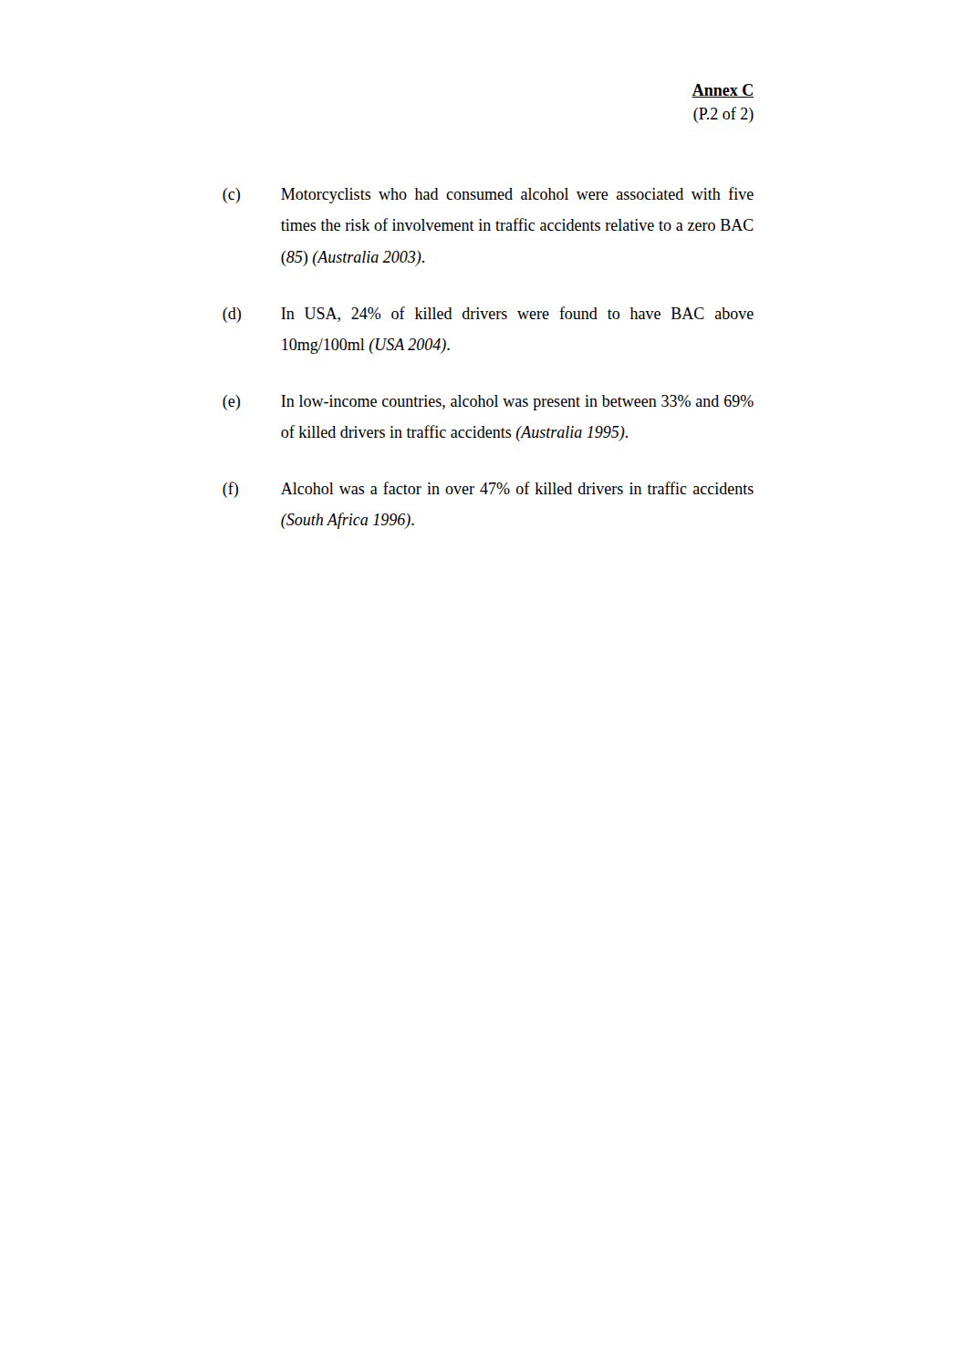Annex C (P.2 of 2)
(c) Motorcyclists who had consumed alcohol were associated with five times the risk of involvement in traffic accidents relative to a zero BAC (85) (Australia 2003).
(d) In USA, 24% of killed drivers were found to have BAC above 10mg/100ml (USA 2004).
(e) In low-income countries, alcohol was present in between 33% and 69% of killed drivers in traffic accidents (Australia 1995).
(f) Alcohol was a factor in over 47% of killed drivers in traffic accidents (South Africa 1996).